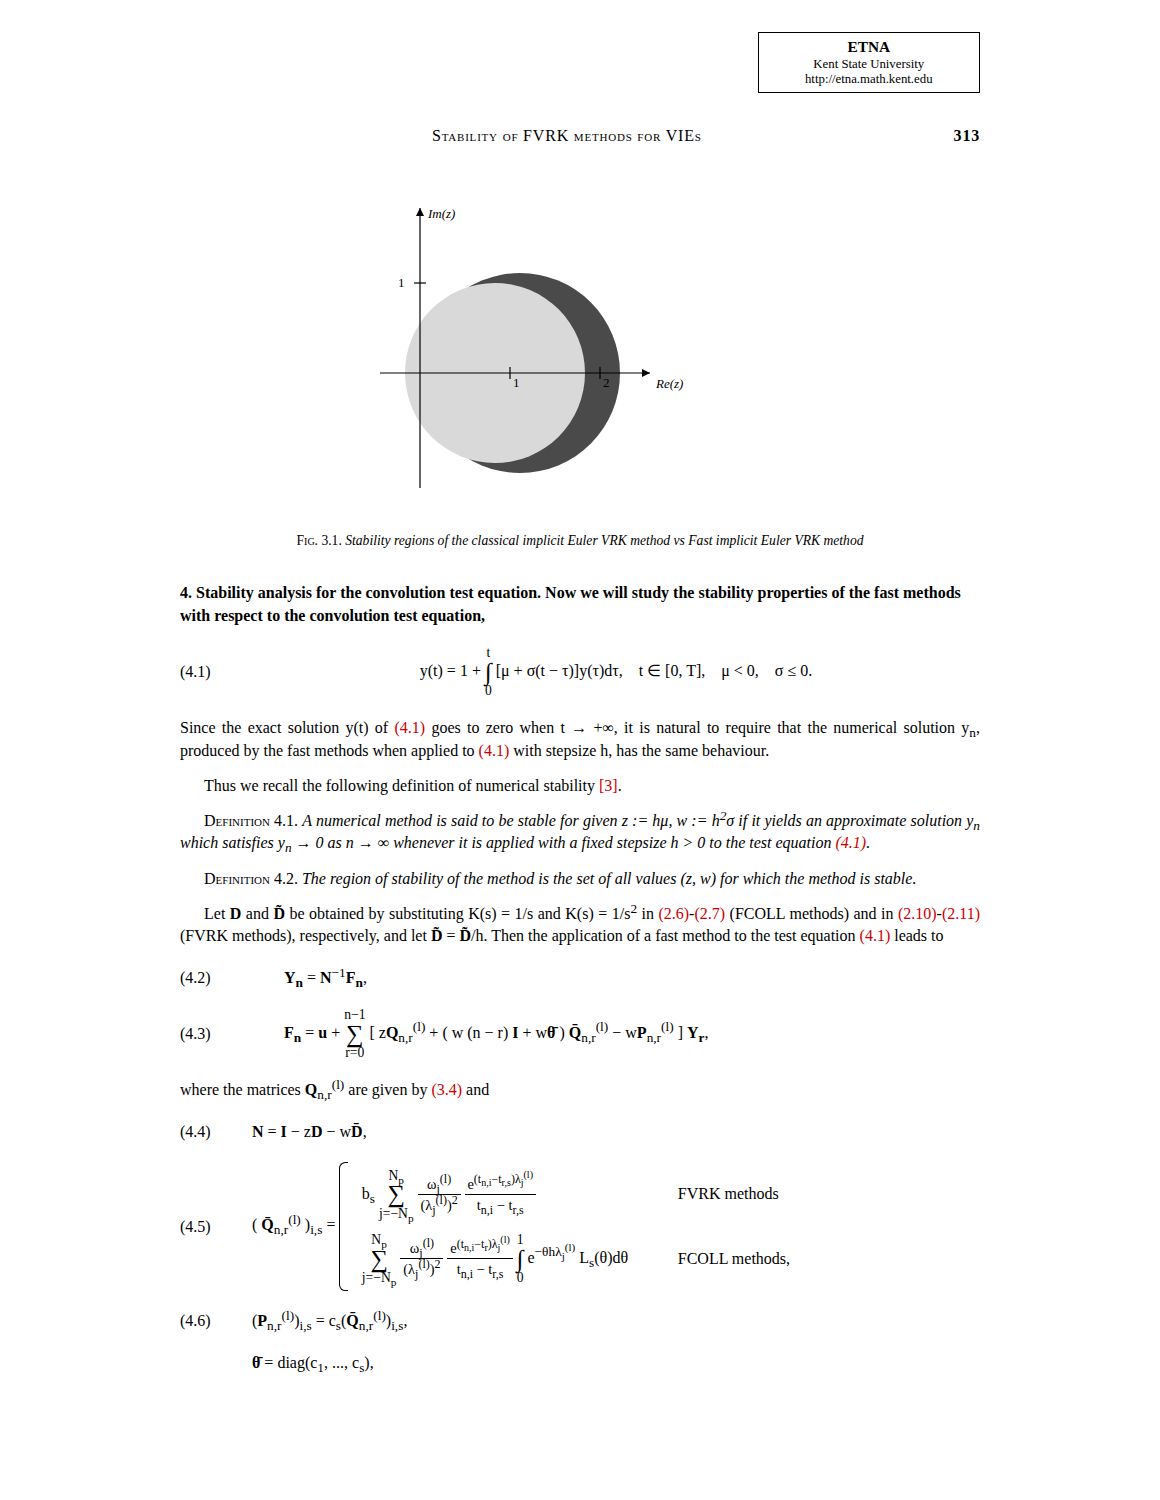ETNA
Kent State University
http://etna.math.kent.edu
Stability of FVRK methods for VIEs 313
1 1 2 Im(z) Re(z)
Fig. 3.1. Stability regions of the classical implicit Euler VRK method vs Fast implicit Euler VRK method
4. Stability analysis for the convolution test equation. Now we will study the stability properties of the fast methods with respect to the convolution test equation,
(4.1) y(t) = 1 + t∫0 [μ + σ(t − τ)]y(τ)dτ, t ∈ [0, T], μ < 0, σ ≤ 0.
Since the exact solution y(t) of (4.1) goes to zero when t → +∞, it is natural to require that the numerical solution yn, produced by the fast methods when applied to (4.1) with stepsize h, has the same behaviour.
Thus we recall the following definition of numerical stability [3].
Definition 4.1. A numerical method is said to be stable for given z := hμ, w := h2σ if it yields an approximate solution yn which satisfies yn → 0 as n → ∞ whenever it is applied with a fixed stepsize h > 0 to the test equation (4.1).
Definition 4.2. The region of stability of the method is the set of all values (z, w) for which the method is stable.
Let D and D̃ be obtained by substituting K(s) = 1/s and K(s) = 1/s2 in (2.6)-(2.7) (FCOLL methods) and in (2.10)-(2.11) (FVRK methods), respectively, and let D̃ = D̃/h. Then the application of a fast method to the test equation (4.1) leads to
(4.2) Yn = N−1Fn,
(4.3) Fn = u + n−1∑r=0 [ zQn,r(l) + ( w (n − r) I + wθ̄ ) Q̄n,r(l) − wPn,r(l) ] Yr,
where the matrices Qn,r(l) are given by (3.4) and
(4.4) N = I − zD − wD̄,
(4.5) ( Q̄n,r(l) )i,s =
| b s N p ∑ j=−N p ω j (l) (λ j (l) ) 2 e (t n,i −t r,s )λ j (l) t n,i − t r,s | FVRK methods |
| N p ∑ j=−N p ω j (l) (λ j (l) ) 2 e (t n,i −t r )λ j (l) t n,i − t r,s 1 ∫ 0 e −θhλ j (l) L s (θ)dθ | FCOLL methods, |
(4.6) (Pn,r(l))i,s = cs(Q̄n,r(l))i,s,
θ̄ = diag(c1, ..., cs),